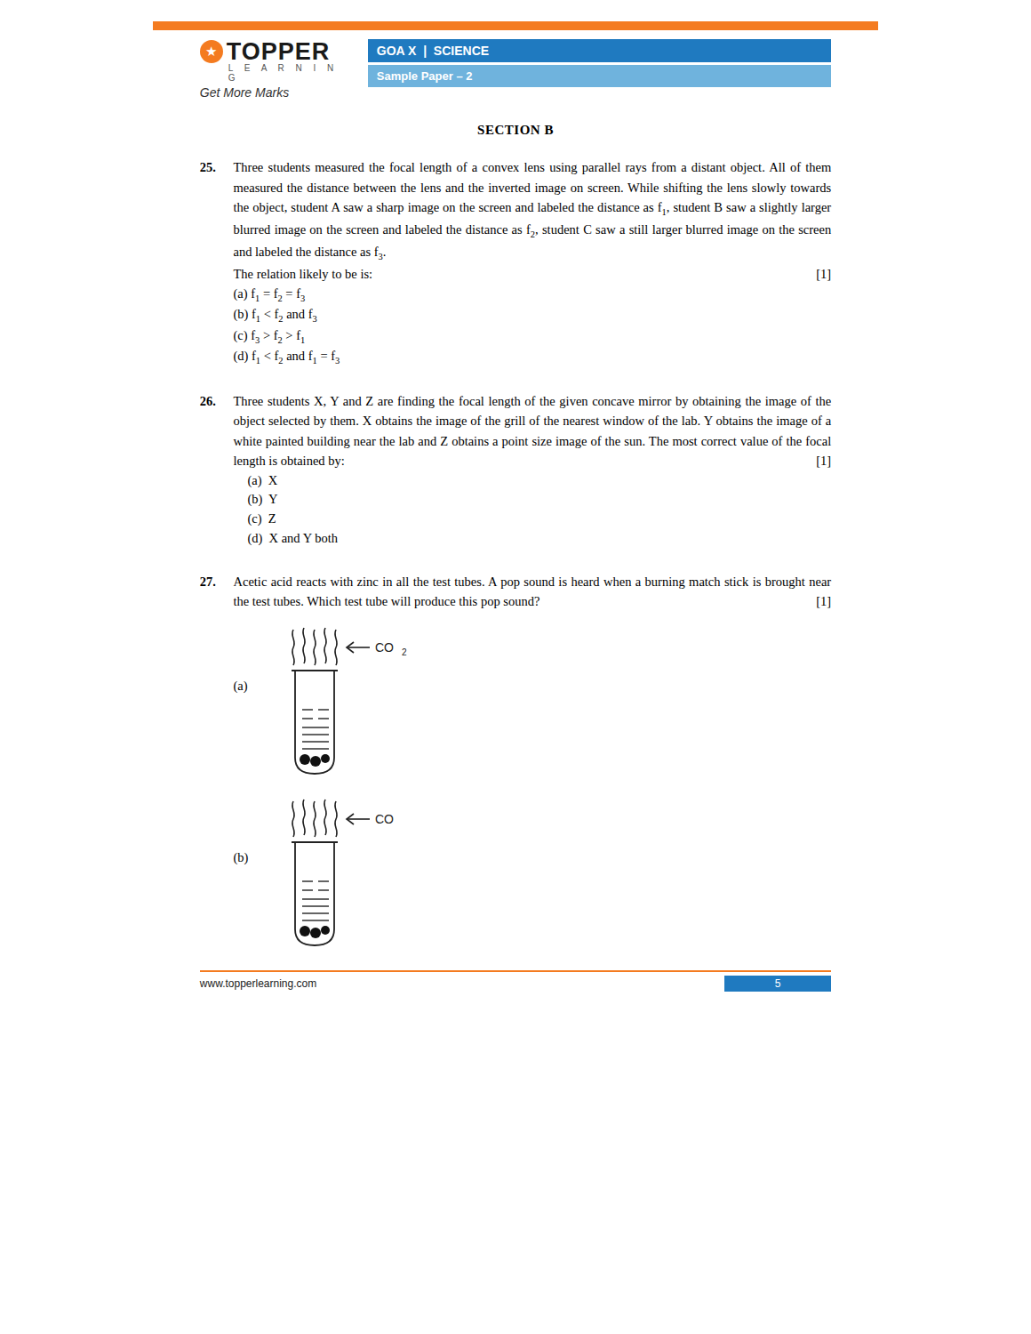★TOPPER L E A R N I N G Get More Marks
GOA X | SCIENCE
Sample Paper – 2
SECTION B
25. Three students measured the focal length of a convex lens using parallel rays from a distant object. All of them measured the distance between the lens and the inverted image on screen. While shifting the lens slowly towards the object, student A saw a sharp image on the screen and labeled the distance as f1, student B saw a slightly larger blurred image on the screen and labeled the distance as f2, student C saw a still larger blurred image on the screen and labeled the distance as f3.
The relation likely to be is: [1]
(a) f1 = f2 = f3
(b) f1 < f2 and f3
(c) f3 > f2 > f1
(d) f1 < f2 and f1 = f3
26. Three students X, Y and Z are finding the focal length of the given concave mirror by obtaining the image of the object selected by them. X obtains the image of the grill of the nearest window of the lab. Y obtains the image of a white painted building near the lab and Z obtains a point size image of the sun. The most correct value of the focal length is obtained by: [1]
(a) X
(b) Y
(c) Z
(d) X and Y both
27. Acetic acid reacts with zinc in all the test tubes. A pop sound is heard when a burning match stick is brought near the test tubes. Which test tube will produce this pop sound? [1]
(a)
CO 2
(b)
CO
www.topperlearning.com
5